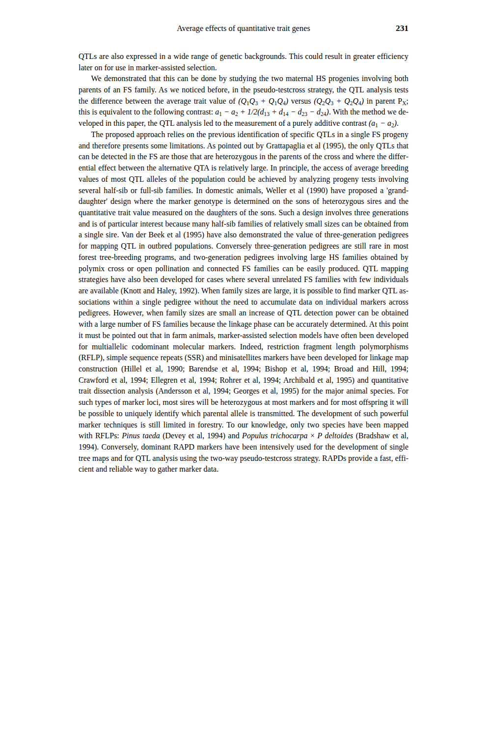Average effects of quantitative trait genes 231
QTLs are also expressed in a wide range of genetic backgrounds. This could result in greater efficiency later on for use in marker-assisted selection.
We demonstrated that this can be done by studying the two maternal HS progenies involving both parents of an FS family. As we noticed before, in the pseudo-testcross strategy, the QTL analysis tests the difference between the average trait value of (Q1Q3 + Q1Q4) versus (Q2Q3 + Q2Q4) in parent PX; this is equivalent to the following contrast: a1 − a2 + 1/2(d13 + d14 − d23 − d24). With the method we developed in this paper, the QTL analysis led to the measurement of a purely additive contrast (a1 − a2).
The proposed approach relies on the previous identification of specific QTLs in a single FS progeny and therefore presents some limitations. As pointed out by Grattapaglia et al (1995), the only QTLs that can be detected in the FS are those that are heterozygous in the parents of the cross and where the differential effect between the alternative QTA is relatively large. In principle, the access of average breeding values of most QTL alleles of the population could be achieved by analyzing progeny tests involving several half-sib or full-sib families. In domestic animals, Weller et al (1990) have proposed a 'granddaughter' design where the marker genotype is determined on the sons of heterozygous sires and the quantitative trait value measured on the daughters of the sons. Such a design involves three generations and is of particular interest because many half-sib families of relatively small sizes can be obtained from a single sire. Van der Beek et al (1995) have also demonstrated the value of three-generation pedigrees for mapping QTL in outbred populations. Conversely three-generation pedigrees are still rare in most forest tree-breeding programs, and two-generation pedigrees involving large HS families obtained by polymix cross or open pollination and connected FS families can be easily produced. QTL mapping strategies have also been developed for cases where several unrelated FS families with few individuals are available (Knott and Haley, 1992). When family sizes are large, it is possible to find marker QTL associations within a single pedigree without the need to accumulate data on individual markers across pedigrees. However, when family sizes are small an increase of QTL detection power can be obtained with a large number of FS families because the linkage phase can be accurately determined. At this point it must be pointed out that in farm animals, marker-assisted selection models have often been developed for multiallelic codominant molecular markers. Indeed, restriction fragment length polymorphisms (RFLP), simple sequence repeats (SSR) and minisatellites markers have been developed for linkage map construction (Hillel et al, 1990; Barendse et al, 1994; Bishop et al, 1994; Broad and Hill, 1994; Crawford et al, 1994; Ellegren et al, 1994; Rohrer et al, 1994; Archibald et al, 1995) and quantitative trait dissection analysis (Andersson et al, 1994; Georges et al, 1995) for the major animal species. For such types of marker loci, most sires will be heterozygous at most markers and for most offspring it will be possible to uniquely identify which parental allele is transmitted. The development of such powerful marker techniques is still limited in forestry. To our knowledge, only two species have been mapped with RFLPs: Pinus taeda (Devey et al, 1994) and Populus trichocarpa × P deltoides (Bradshaw et al, 1994). Conversely, dominant RAPD markers have been intensively used for the development of single tree maps and for QTL analysis using the two-way pseudo-testcross strategy. RAPDs provide a fast, efficient and reliable way to gather marker data.